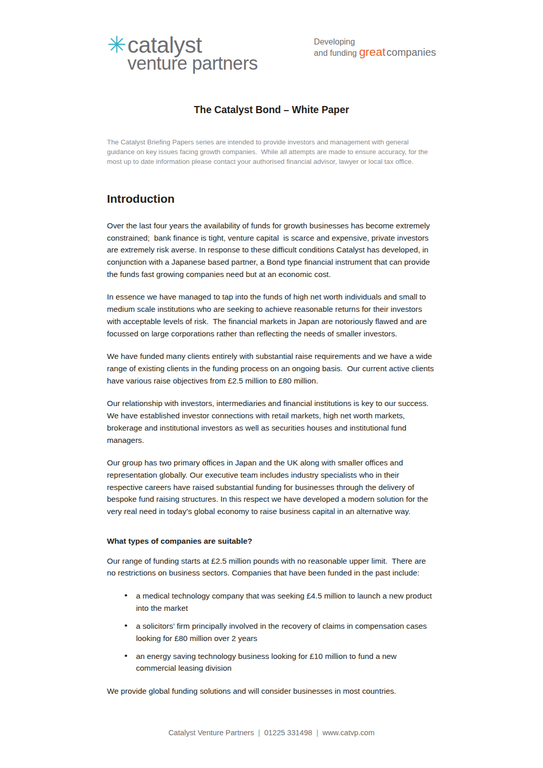✳
catalyst venture partners
Developing and funding great companies
The Catalyst Bond – White Paper
The Catalyst Briefing Papers series are intended to provide investors and management with general guidance on key issues facing growth companies. While all attempts are made to ensure accuracy, for the most up to date information please contact your authorised financial advisor, lawyer or local tax office.
Introduction
Over the last four years the availability of funds for growth businesses has become extremely constrained; bank finance is tight, venture capital is scarce and expensive, private investors are extremely risk averse. In response to these difficult conditions Catalyst has developed, in conjunction with a Japanese based partner, a Bond type financial instrument that can provide the funds fast growing companies need but at an economic cost.
In essence we have managed to tap into the funds of high net worth individuals and small to medium scale institutions who are seeking to achieve reasonable returns for their investors with acceptable levels of risk. The financial markets in Japan are notoriously flawed and are focussed on large corporations rather than reflecting the needs of smaller investors.
We have funded many clients entirely with substantial raise requirements and we have a wide range of existing clients in the funding process on an ongoing basis. Our current active clients have various raise objectives from £2.5 million to £80 million.
Our relationship with investors, intermediaries and financial institutions is key to our success. We have established investor connections with retail markets, high net worth markets, brokerage and institutional investors as well as securities houses and institutional fund managers.
Our group has two primary offices in Japan and the UK along with smaller offices and representation globally. Our executive team includes industry specialists who in their respective careers have raised substantial funding for businesses through the delivery of bespoke fund raising structures. In this respect we have developed a modern solution for the very real need in today’s global economy to raise business capital in an alternative way.
What types of companies are suitable?
Our range of funding starts at £2.5 million pounds with no reasonable upper limit. There are no restrictions on business sectors. Companies that have been funded in the past include:
a medical technology company that was seeking £4.5 million to launch a new product into the market
a solicitors’ firm principally involved in the recovery of claims in compensation cases looking for £80 million over 2 years
an energy saving technology business looking for £10 million to fund a new commercial leasing division
We provide global funding solutions and will consider businesses in most countries.
Catalyst Venture Partners | 01225 331498 | www.catvp.com